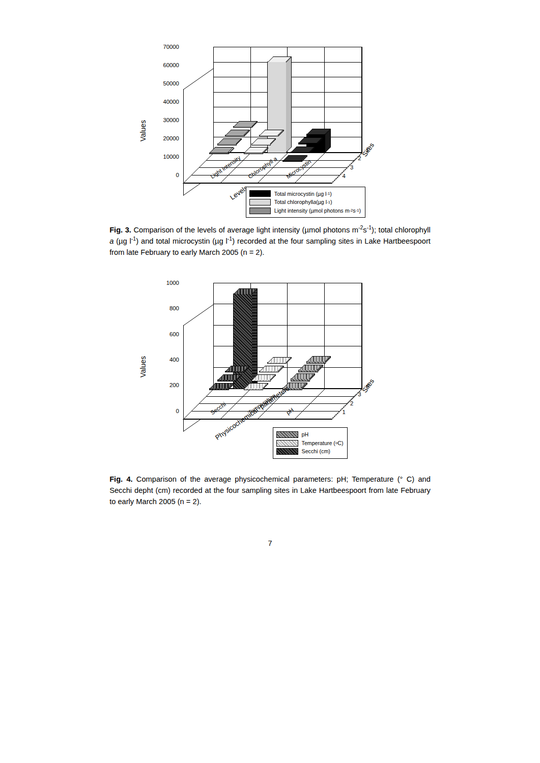Values
70000 60000 50000 40000 30000 20000 10000 0
1
2
3
4
Sites
Light intensity
Chlorophyll a
Microcystin
Levels
Total microcystin (µg l-1)
Total chlorophyll a (µg l-1)
Light intensity (µmol photons m-2s-1)
Fig. 3. Comparison of the levels of average light intensity (µmol photons m-2s-1); total chlorophyll a (µg l-1) and total microcystin (µg l-1) recorded at the four sampling sites in Lake Hartbeespoort from late February to early March 2005 (n = 2).
Values
1000 800 600 400 200 0
4
3
2
1
Sites
Secchi
Temperature
pH
Physicochemical parameters
pH
Temperature (oC)
Secchi (cm)
Fig. 4. Comparison of the average physicochemical parameters: pH; Temperature (° C) and Secchi depht (cm) recorded at the four sampling sites in Lake Hartbeespoort from late February to early March 2005 (n = 2).
7